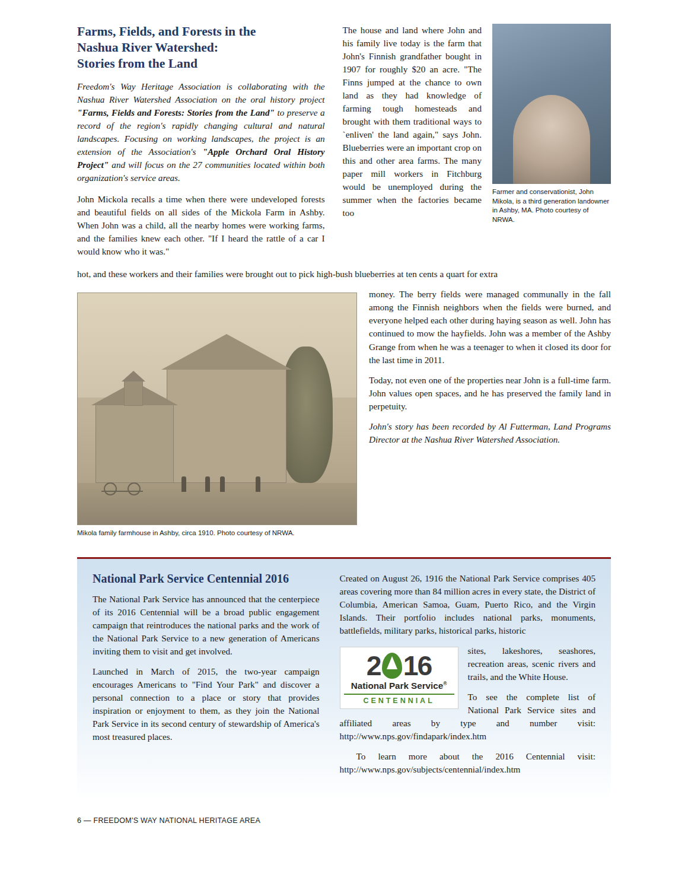Farms, Fields, and Forests in the
Nashua River Watershed:
Stories from the Land
Freedom's Way Heritage Association is collaborating with the Nashua River Watershed Association on the oral history project "Farms, Fields and Forests: Stories from the Land" to preserve a record of the region's rapidly changing cultural and natural landscapes. Focusing on working landscapes, the project is an extension of the Association's "Apple Orchard Oral History Project" and will focus on the 27 communities located within both organization's service areas.
John Mickola recalls a time when there were undeveloped forests and beautiful fields on all sides of the Mickola Farm in Ashby. When John was a child, all the nearby homes were working farms, and the families knew each other. "If I heard the rattle of a car I would know who it was."
The house and land where John and his family live today is the farm that John's Finnish grandfather bought in 1907 for roughly $20 an acre. "The Finns jumped at the chance to own land as they had knowledge of farming tough homesteads and brought with them traditional ways to `enliven' the land again," says John. Blueberries were an important crop on this and other area farms. The many paper mill workers in Fitchburg would be unemployed during the summer when the factories became too
Farmer and conservationist, John Mikola, is a third generation landowner in Ashby, MA. Photo courtesy of NRWA.
hot, and these workers and their families were brought out to pick high-bush blueberries at ten cents a quart for extra
Mikola family farmhouse in Ashby, circa 1910. Photo courtesy of NRWA.
money. The berry fields were managed communally in the fall among the Finnish neighbors when the fields were burned, and everyone helped each other during haying season as well. John has continued to mow the hayfields. John was a member of the Ashby Grange from when he was a teenager to when it closed its door for the last time in 2011.
Today, not even one of the properties near John is a full-time farm. John values open spaces, and he has preserved the family land in perpetuity.
John's story has been recorded by Al Futterman, Land Programs Director at the Nashua River Watershed Association.
National Park Service Centennial 2016
The National Park Service has announced that the centerpiece of its 2016 Centennial will be a broad public engagement campaign that reintroduces the national parks and the work of the National Park Service to a new generation of Americans inviting them to visit and get involved.
Launched in March of 2015, the two-year campaign encourages Americans to "Find Your Park" and discover a personal connection to a place or story that provides inspiration or enjoyment to them, as they join the National Park Service in its second century of stewardship of America's most treasured places.
Created on August 26, 1916 the National Park Service comprises 405 areas covering more than 84 million acres in every state, the District of Columbia, American Samoa, Guam, Puerto Rico, and the Virgin Islands. Their portfolio includes national parks, monuments, battlefields, military parks, historical parks, historic
2 16
National Park Service®
CENTENNIAL
sites, lakeshores, seashores, recreation areas, scenic rivers and trails, and the White House.
To see the complete list of National Park Service sites and affiliated areas by type and number visit: http://www.nps.gov/findapark/index.htm
To learn more about the 2016 Centennial visit: http://www.nps.gov/subjects/centennial/index.htm
6 — FREEDOM'S WAY NATIONAL HERITAGE AREA